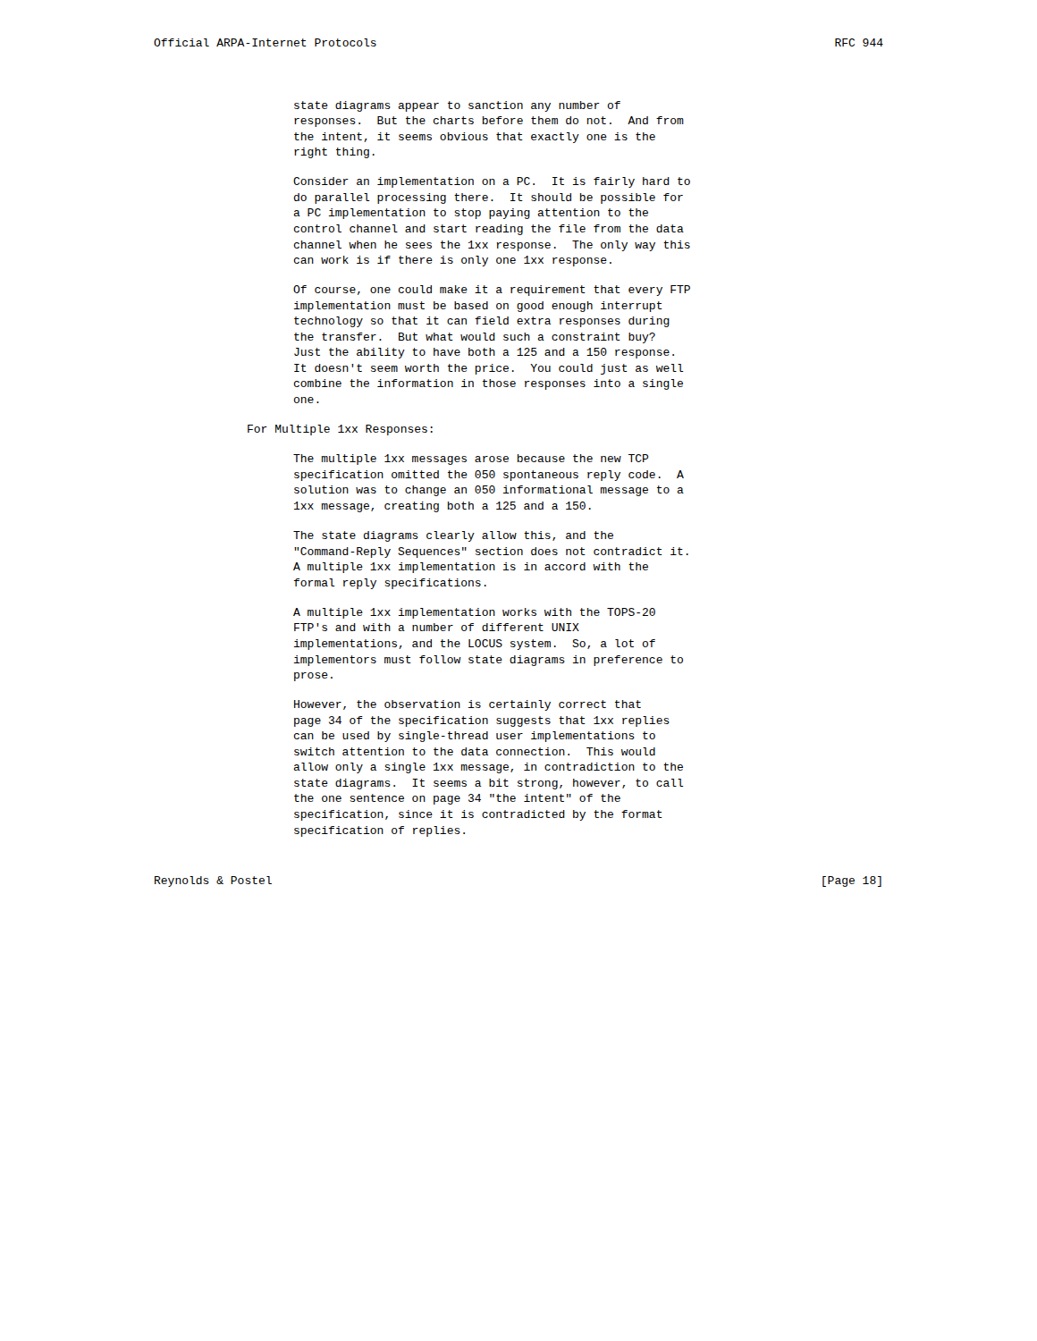Official ARPA-Internet Protocols RFC 944
state diagrams appear to sanction any number of responses. But the charts before them do not. And from the intent, it seems obvious that exactly one is the right thing.
Consider an implementation on a PC. It is fairly hard to do parallel processing there. It should be possible for a PC implementation to stop paying attention to the control channel and start reading the file from the data channel when he sees the 1xx response. The only way this can work is if there is only one 1xx response.
Of course, one could make it a requirement that every FTP implementation must be based on good enough interrupt technology so that it can field extra responses during the transfer. But what would such a constraint buy? Just the ability to have both a 125 and a 150 response. It doesn't seem worth the price. You could just as well combine the information in those responses into a single one.
For Multiple 1xx Responses:
The multiple 1xx messages arose because the new TCP specification omitted the 050 spontaneous reply code. A solution was to change an 050 informational message to a 1xx message, creating both a 125 and a 150.
The state diagrams clearly allow this, and the "Command-Reply Sequences" section does not contradict it. A multiple 1xx implementation is in accord with the formal reply specifications.
A multiple 1xx implementation works with the TOPS-20 FTP's and with a number of different UNIX implementations, and the LOCUS system. So, a lot of implementors must follow state diagrams in preference to prose.
However, the observation is certainly correct that page 34 of the specification suggests that 1xx replies can be used by single-thread user implementations to switch attention to the data connection. This would allow only a single 1xx message, in contradiction to the state diagrams. It seems a bit strong, however, to call the one sentence on page 34 "the intent" of the specification, since it is contradicted by the format specification of replies.
Reynolds & Postel [Page 18]